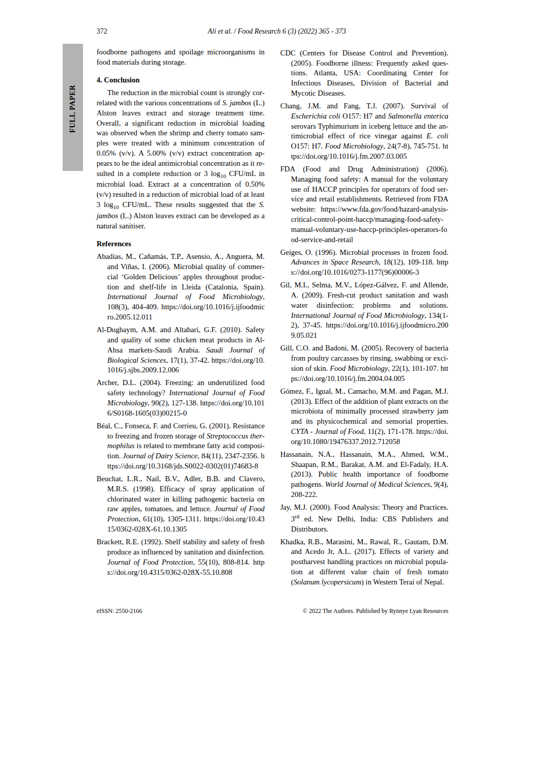FULL PAPER
372 Ali et al. / Food Research 6 (3) (2022) 365 - 373
foodborne pathogens and spoilage microorganisms in food materials during storage.
4. Conclusion
The reduction in the microbial count is strongly correlated with the various concentrations of S. jambos (L.) Alston leaves extract and storage treatment time. Overall, a significant reduction in microbial loading was observed when the shrimp and cherry tomato samples were treated with a minimum concentration of 0.05% (v/v). A 5.00% (v/v) extract concentration appears to be the ideal antimicrobial concentration as it resulted in a complete reduction or 3 log10 CFU/mL in microbial load. Extract at a concentration of 0.50% (v/v) resulted in a reduction of microbial load of at least 3 log10 CFU/mL. These results suggested that the S. jambos (L.) Alston leaves extract can be developed as a natural sanitiser.
References
Abadias, M., Cañamás, T.P., Asensio, A., Anguera, M. and Viñas, I. (2006). Microbial quality of commercial ‘Golden Delicious’ apples throughout production and shelf-life in Lleida (Catalonia, Spain). International Journal of Food Microbiology, 108(3), 404-409. https://doi.org/10.1016/j.ijfoodmicro.2005.12.011
Al-Dughaym, A.M. and Altabari, G.F. (2010). Safety and quality of some chicken meat products in Al-Ahsa markets-Saudi Arabia. Saudi Journal of Biological Sciences, 17(1), 37-42. https://doi.org/10.1016/j.sjbs.2009.12.006
Archer, D.L. (2004). Freezing: an underutilized food safety technology? International Journal of Food Microbiology, 90(2), 127-138. https://doi.org/10.1016/S0168-1605(03)00215-0
Béal, C., Fonseca, F. and Corrieu, G. (2001). Resistance to freezing and frozen storage of Streptococcus thermophilus is related to membrane fatty acid composition. Journal of Dairy Science, 84(11), 2347-2356. https://doi.org/10.3168/jds.S0022-0302(01)74683-8
Beuchat, L.R., Nail, B.V., Adler, B.B. and Clavero, M.R.S. (1998). Efficacy of spray application of chlorinated water in killing pathogenic bacteria on raw apples, tomatoes, and lettuce. Journal of Food Protection, 61(10), 1305-1311. https://doi.org/10.4315/0362-028X-61.10.1305
Brackett, R.E. (1992). Shelf stability and safety of fresh produce as influenced by sanitation and disinfection. Journal of Food Protection, 55(10), 808-814. https://doi.org/10.4315/0362-028X-55.10.808
CDC (Centers for Disease Control and Prevention). (2005). Foodborne illness: Frequently asked questions. Atlanta, USA: Coordinating Center for Infectious Diseases, Division of Bacterial and Mycotic Diseases.
Chang, J.M. and Fang, T.J. (2007). Survival of Escherichia coli O157: H7 and Salmonella enterica serovars Typhimurium in iceberg lettuce and the antimicrobial effect of rice vinegar against E. coli O157: H7. Food Microbiology, 24(7-8), 745-751. https://doi.org/10.1016/j.fm.2007.03.005
FDA (Food and Drug Administration) (2006). Managing food safety: A manual for the voluntary use of HACCP principles for operators of food service and retail establishments. Retrieved from FDA website: https://www.fda.gov/food/hazard-analysis-critical-control-point-haccp/managing-food-safety-manual-voluntary-use-haccp-principles-operators-food-service-and-retail
Geiges, O. (1996). Microbial processes in frozen food. Advances in Space Research, 18(12), 109-118. https://doi.org/10.1016/0273-1177(96)00006-3
Gil, M.I., Selma, M.V., López-Gálvez, F. and Allende, A. (2009). Fresh-cut product sanitation and wash water disinfection: problems and solutions. International Journal of Food Microbiology, 134(1-2), 37-45. https://doi.org/10.1016/j.ijfoodmicro.2009.05.021
Gill, C.O. and Badoni, M. (2005). Recovery of bacteria from poultry carcasses by rinsing, swabbing or excision of skin. Food Microbiology, 22(1), 101-107. https://doi.org/10.1016/j.fm.2004.04.005
Gómez, F., Igual, M., Camacho, M.M. and Pagan, M.J. (2013). Effect of the addition of plant extracts on the microbiota of minimally processed strawberry jam and its physicochemical and sensorial properties. CYTA - Journal of Food, 11(2), 171-178. https://doi.org/10.1080/19476337.2012.712058
Hassanain, N.A., Hassanain, M.A., Ahmed, W.M., Shaapan, R.M., Barakat, A.M. and El-Fadaly, H.A. (2013). Public health importance of foodborne pathogens. World Journal of Medical Sciences, 9(4), 208-222.
Jay, M.J. (2000). Food Analysis: Theory and Practices. 3rd ed. New Delhi, India: CBS Publishers and Distributors.
Khadka, R.B., Marasini, M., Rawal, R., Gautam, D.M. and Acedo Jr, A.L. (2017). Effects of variety and postharvest handling practices on microbial population at different value chain of fresh tomato (Solanum lycopersicum) in Western Terai of Nepal.
eISSN: 2550-2166 © 2022 The Authors. Published by Rynnye Lyan Resources